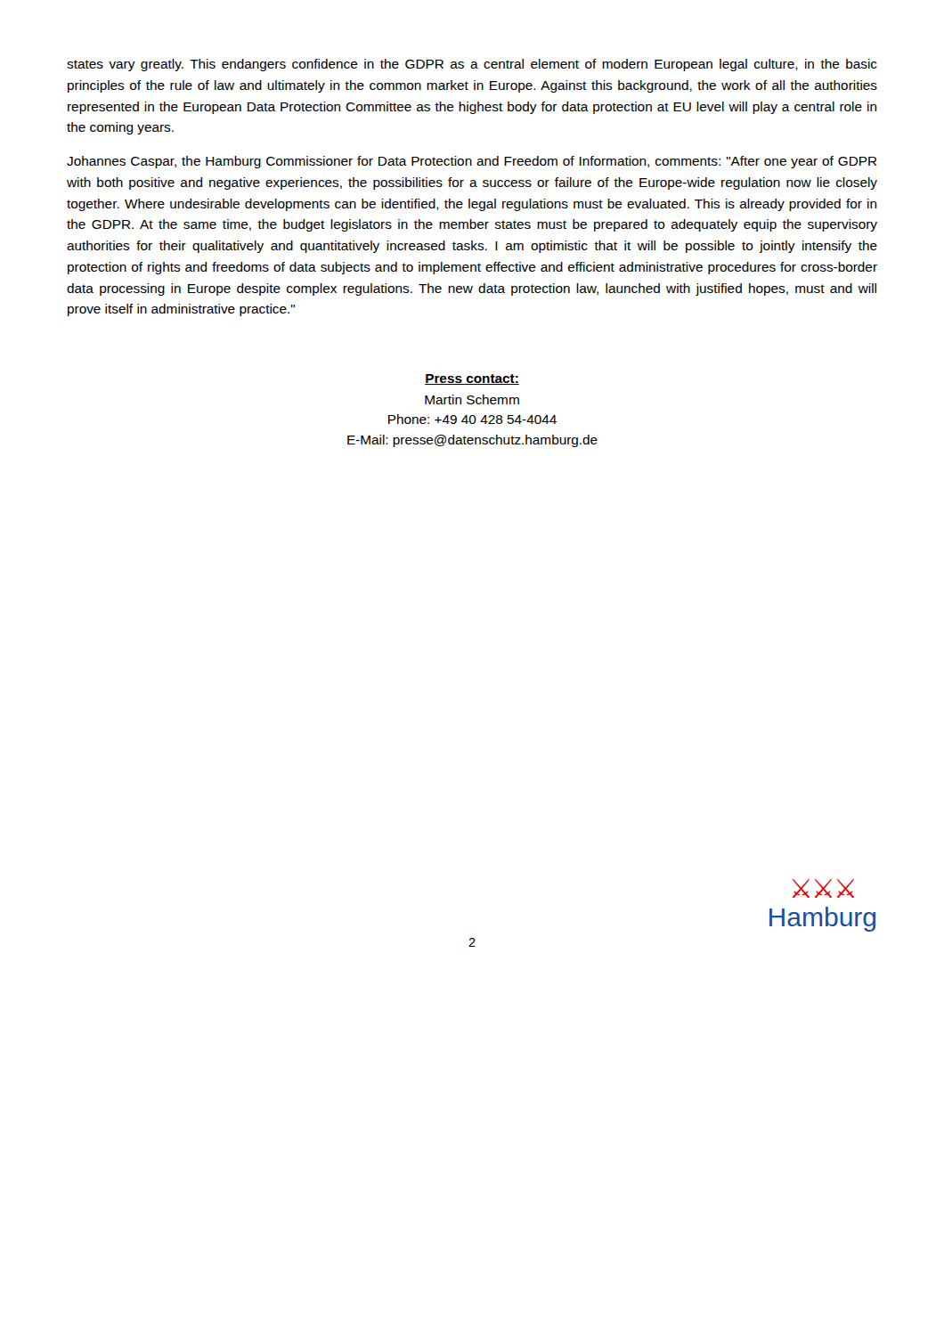states vary greatly. This endangers confidence in the GDPR as a central element of modern European legal culture, in the basic principles of the rule of law and ultimately in the common market in Europe. Against this background, the work of all the authorities represented in the European Data Protection Committee as the highest body for data protection at EU level will play a central role in the coming years.
Johannes Caspar, the Hamburg Commissioner for Data Protection and Freedom of Information, comments: "After one year of GDPR with both positive and negative experiences, the possibilities for a success or failure of the Europe-wide regulation now lie closely together. Where undesirable developments can be identified, the legal regulations must be evaluated. This is already provided for in the GDPR. At the same time, the budget legislators in the member states must be prepared to adequately equip the supervisory authorities for their qualitatively and quantitatively increased tasks. I am optimistic that it will be possible to jointly intensify the protection of rights and freedoms of data subjects and to implement effective and efficient administrative procedures for cross-border data processing in Europe despite complex regulations. The new data protection law, launched with justified hopes, must and will prove itself in administrative practice."
Press contact:
Martin Schemm
Phone: +49 40 428 54-4044
E-Mail: presse@datenschutz.hamburg.de
2
⚔⚔⚔
Hamburg